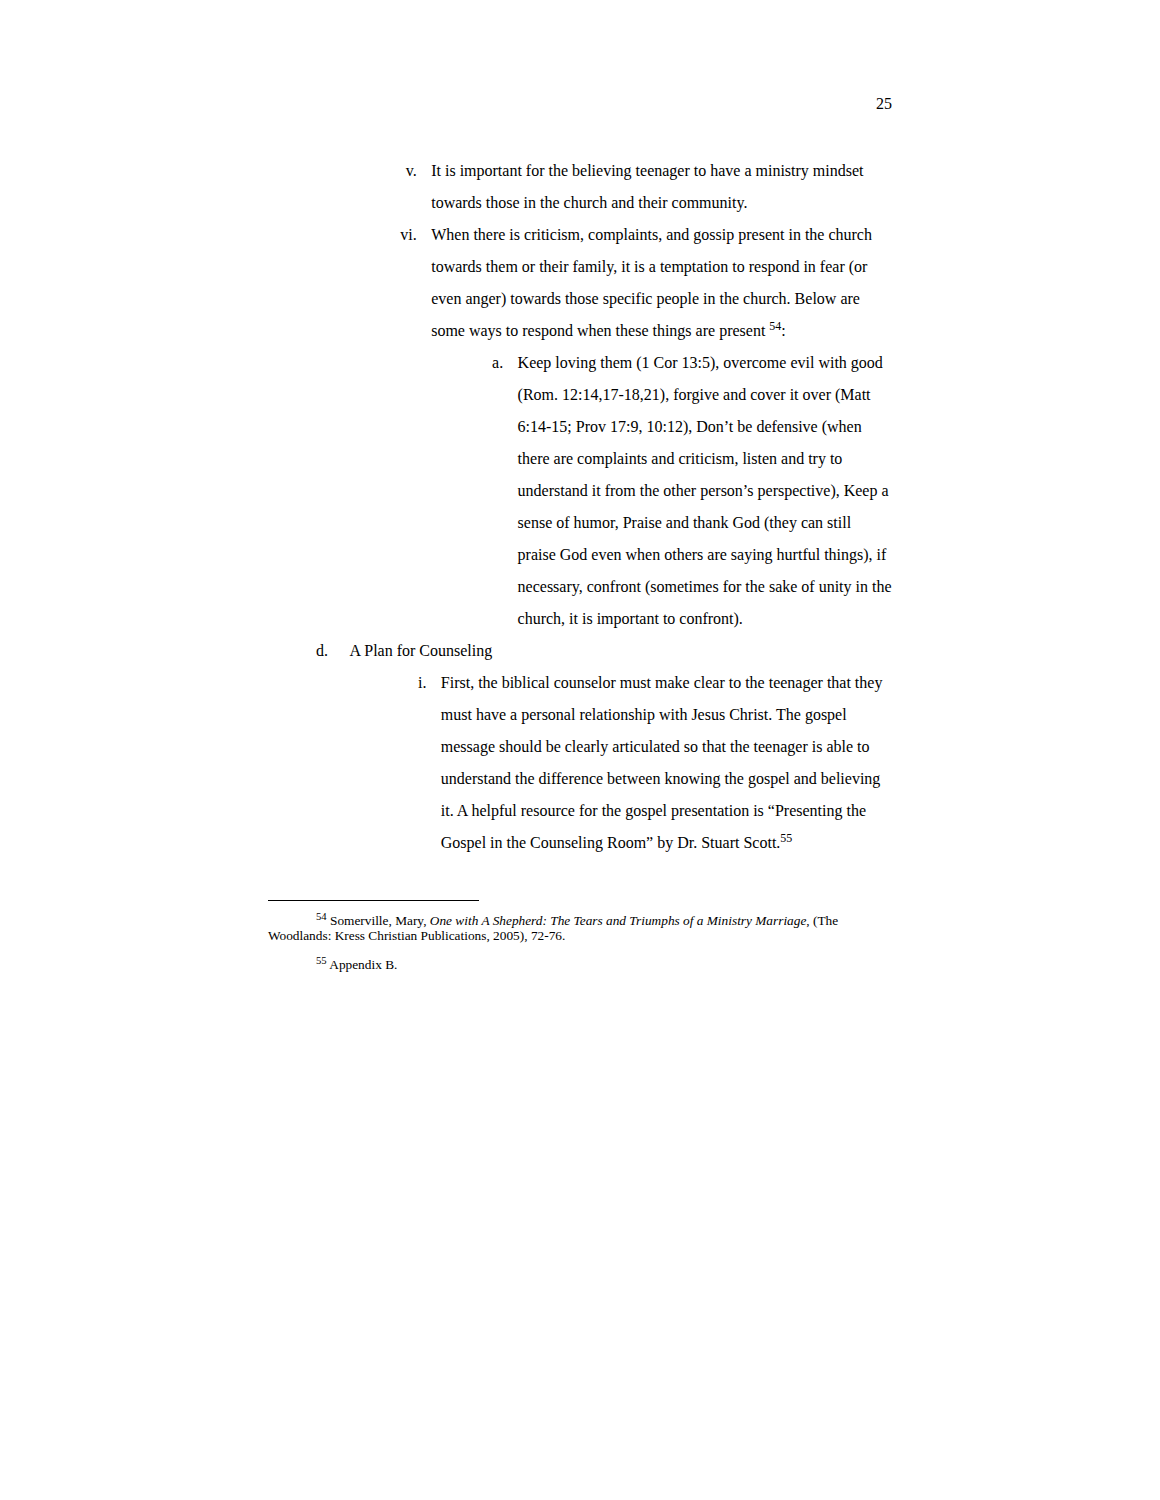25
v. It is important for the believing teenager to have a ministry mindset towards those in the church and their community.
vi. When there is criticism, complaints, and gossip present in the church towards them or their family, it is a temptation to respond in fear (or even anger) towards those specific people in the church. Below are some ways to respond when these things are present 54:
a. Keep loving them (1 Cor 13:5), overcome evil with good (Rom. 12:14,17-18,21), forgive and cover it over (Matt 6:14-15; Prov 17:9, 10:12), Don’t be defensive (when there are complaints and criticism, listen and try to understand it from the other person’s perspective), Keep a sense of humor, Praise and thank God (they can still praise God even when others are saying hurtful things), if necessary, confront (sometimes for the sake of unity in the church, it is important to confront).
d. A Plan for Counseling
i. First, the biblical counselor must make clear to the teenager that they must have a personal relationship with Jesus Christ. The gospel message should be clearly articulated so that the teenager is able to understand the difference between knowing the gospel and believing it. A helpful resource for the gospel presentation is “Presenting the Gospel in the Counseling Room” by Dr. Stuart Scott.55
54 Somerville, Mary, One with A Shepherd: The Tears and Triumphs of a Ministry Marriage, (The Woodlands: Kress Christian Publications, 2005), 72-76.
55 Appendix B.